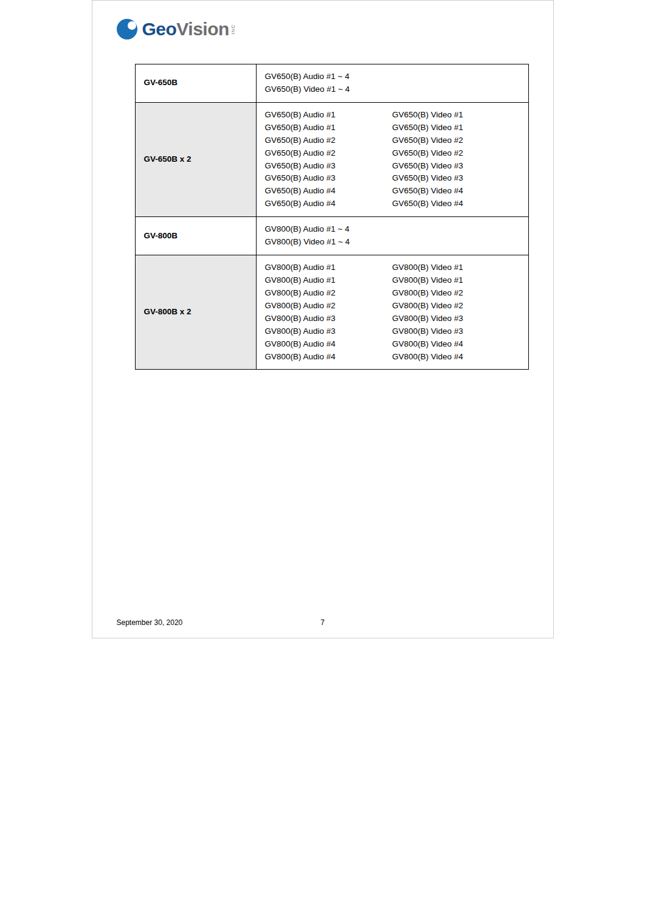GeoVision
INC
| GV-650B | GV650(B) Audio #1 ~ 4 GV650(B) Video #1 ~ 4 |
| GV-650B x 2 | GV650(B) Audio #1 GV650(B) Audio #1 GV650(B) Audio #2 GV650(B) Audio #2 GV650(B) Audio #3 GV650(B) Audio #3 GV650(B) Audio #4 GV650(B) Audio #4 GV650(B) Video #1 GV650(B) Video #1 GV650(B) Video #2 GV650(B) Video #2 GV650(B) Video #3 GV650(B) Video #3 GV650(B) Video #4 GV650(B) Video #4 |
| GV-800B | GV800(B) Audio #1 ~ 4 GV800(B) Video #1 ~ 4 |
| GV-800B x 2 | GV800(B) Audio #1 GV800(B) Audio #1 GV800(B) Audio #2 GV800(B) Audio #2 GV800(B) Audio #3 GV800(B) Audio #3 GV800(B) Audio #4 GV800(B) Audio #4 GV800(B) Video #1 GV800(B) Video #1 GV800(B) Video #2 GV800(B) Video #2 GV800(B) Video #3 GV800(B) Video #3 GV800(B) Video #4 GV800(B) Video #4 |
September 30, 2020 7